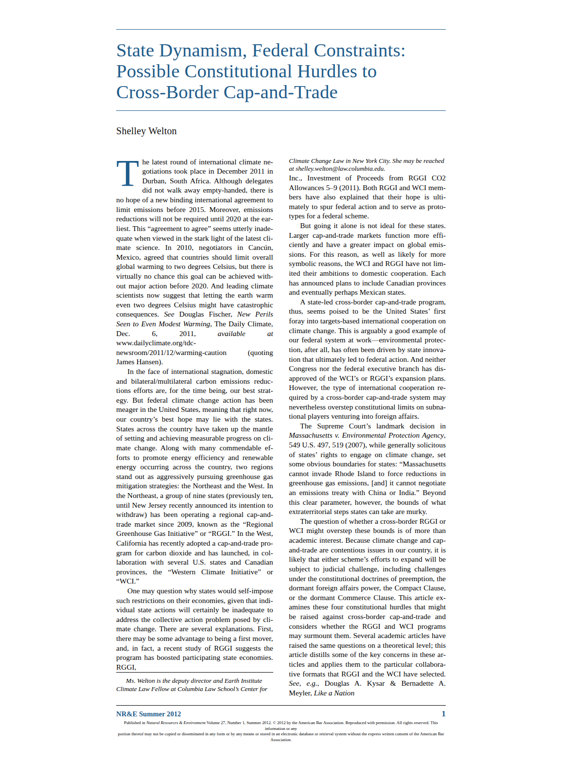State Dynamism, Federal Constraints:
Possible Constitutional Hurdles to
Cross-Border Cap-and-Trade
Shelley Welton
The latest round of international climate negotiations took place in December 2011 in Durban, South Africa. Although delegates did not walk away empty-handed, there is no hope of a new binding international agreement to limit emissions before 2015. Moreover, emissions reductions will not be required until 2020 at the earliest. This “agreement to agree” seems utterly inadequate when viewed in the stark light of the latest climate science. In 2010, negotiators in Cancún, Mexico, agreed that countries should limit overall global warming to two degrees Celsius, but there is virtually no chance this goal can be achieved without major action before 2020. And leading climate scientists now suggest that letting the earth warm even two degrees Celsius might have catastrophic consequences. See Douglas Fischer, New Perils Seen to Even Modest Warming, The Daily Climate, Dec. 6, 2011, available at www.dailyclimate.org/tdc-newsroom/2011/12/warming-caution (quoting James Hansen).
In the face of international stagnation, domestic and bilateral/multilateral carbon emissions reductions efforts are, for the time being, our best strategy. But federal climate change action has been meager in the United States, meaning that right now, our country’s best hope may lie with the states. States across the country have taken up the mantle of setting and achieving measurable progress on climate change. Along with many commendable efforts to promote energy efficiency and renewable energy occurring across the country, two regions stand out as aggressively pursuing greenhouse gas mitigation strategies: the Northeast and the West. In the Northeast, a group of nine states (previously ten, until New Jersey recently announced its intention to withdraw) has been operating a regional cap-and-trade market since 2009, known as the “Regional Greenhouse Gas Initiative” or “RGGI.” In the West, California has recently adopted a cap-and-trade program for carbon dioxide and has launched, in collaboration with several U.S. states and Canadian provinces, the “Western Climate Initiative” or “WCI.”
One may question why states would self-impose such restrictions on their economies, given that individual state actions will certainly be inadequate to address the collective action problem posed by climate change. There are several explanations. First, there may be some advantage to being a first mover, and, in fact, a recent study of RGGI suggests the program has boosted participating state economies. RGGI,
Ms. Welton is the deputy director and Earth Institute Climate Law Fellow at Columbia Law School’s Center for Climate Change Law in New York City. She may be reached at shelley.welton@law.columbia.edu.
Inc., Investment of Proceeds from RGGI CO2 Allowances 5–9 (2011). Both RGGI and WCI members have also explained that their hope is ultimately to spur federal action and to serve as prototypes for a federal scheme.
But going it alone is not ideal for these states. Larger cap-and-trade markets function more efficiently and have a greater impact on global emissions. For this reason, as well as likely for more symbolic reasons, the WCI and RGGI have not limited their ambitions to domestic cooperation. Each has announced plans to include Canadian provinces and eventually perhaps Mexican states.
A state-led cross-border cap-and-trade program, thus, seems poised to be the United States’ first foray into targets-based international cooperation on climate change. This is arguably a good example of our federal system at work—environmental protection, after all, has often been driven by state innovation that ultimately led to federal action. And neither Congress nor the federal executive branch has disapproved of the WCI’s or RGGI’s expansion plans. However, the type of international cooperation required by a cross-border cap-and-trade system may nevertheless overstep constitutional limits on subnational players venturing into foreign affairs.
The Supreme Court’s landmark decision in Massachusetts v. Environmental Protection Agency, 549 U.S. 497, 519 (2007), while generally solicitous of states’ rights to engage on climate change, set some obvious boundaries for states: “Massachusetts cannot invade Rhode Island to force reductions in greenhouse gas emissions, [and] it cannot negotiate an emissions treaty with China or India.” Beyond this clear parameter, however, the bounds of what extraterritorial steps states can take are murky.
The question of whether a cross-border RGGI or WCI might overstep these bounds is of more than academic interest. Because climate change and cap-and-trade are contentious issues in our country, it is likely that either scheme’s efforts to expand will be subject to judicial challenge, including challenges under the constitutional doctrines of preemption, the dormant foreign affairs power, the Compact Clause, or the dormant Commerce Clause. This article examines these four constitutional hurdles that might be raised against cross-border cap-and-trade and considers whether the RGGI and WCI programs may surmount them. Several academic articles have raised the same questions on a theoretical level; this article distills some of the key concerns in these articles and applies them to the particular collaborative formats that RGGI and the WCI have selected. See, e.g., Douglas A. Kysar & Bernadette A. Meyler, Like a Nation
NR&E Summer 2012
1
Published in Natural Resources & Environment Volume 27, Number 1, Summer 2012. © 2012 by the American Bar Association. Reproduced with permission. All rights reserved. This information or any
portion thereof may not be copied or disseminated in any form or by any means or stored in an electronic database or retrieval system without the express written consent of the American Bar Association.